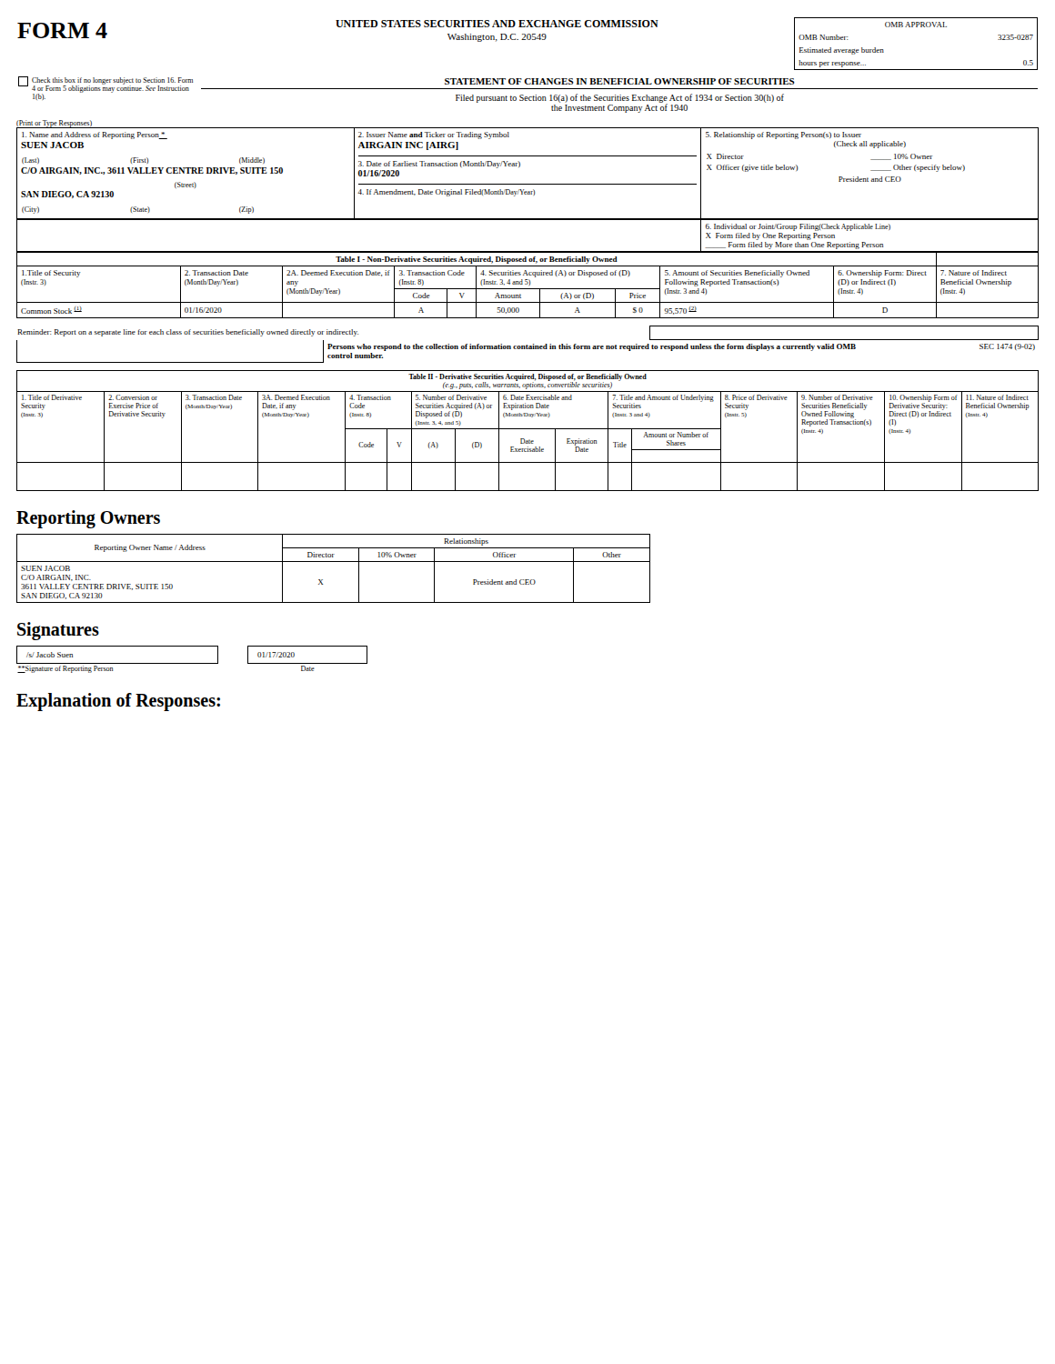| FORM 4 | UNITED STATES SECURITIES AND EXCHANGE COMMISSION Washington, D.C. 20549 | / OMB APPROVAL / / OMB Number: / 3235-0287 / / Estimated average burden / / hours per response... / 0.5 / |
| / / Check this box if no longer subject to Section 16. Form 4 or Form 5 obligations may continue. See Instruction 1(b). / | STATEMENT OF CHANGES IN BENEFICIAL OWNERSHIP OF SECURITIES Filed pursuant to Section 16(a) of the Securities Exchange Act of 1934 or Section 30(h) of the Investment Company Act of 1940 |
(Print or Type Responses)
| 1. Name and Address of Reporting Person * SUEN JACOB / (Last) / (First) / (Middle) / C/O AIRGAIN, INC., 3611 VALLEY CENTRE DRIVE, SUITE 150 (Street) SAN DIEGO, CA 92130 / (City) / (State) / (Zip) / | 2. Issuer Name and Ticker or Trading Symbol AIRGAIN INC [AIRG] 3. Date of Earliest Transaction (Month/Day/Year) 01/16/2020 4. If Amendment, Date Original Filed (Month/Day/Year) | 5. Relationship of Reporting Person(s) to Issuer (Check all applicable) / X Director / _____ 10% Owner / / X Officer (give title below) / _____ Other (specify below) / President and CEO |
| | 6. Individual or Joint/Group Filing (Check Applicable Line) X Form filed by One Reporting Person _____ Form filed by More than One Reporting Person |
| Table I - Non-Derivative Securities Acquired, Disposed of, or Beneficially Owned |
| 1.Title of Security (Instr. 3) | 2. Transaction Date (Month/Day/Year) | 2A. Deemed Execution Date, if any (Month/Day/Year) | 3. Transaction Code (Instr. 8) | 4. Securities Acquired (A) or Disposed of (D) (Instr. 3, 4 and 5) | 5. Amount of Securities Beneficially Owned Following Reported Transaction(s) (Instr. 3 and 4) | 6. Ownership Form: Direct (D) or Indirect (I) (Instr. 4) | 7. Nature of Indirect Beneficial Ownership (Instr. 4) |
| Code | V | Amount | (A) or (D) | Price |
| Common Stock (1) | 01/16/2020 | | A | | 50,000 | A | $ 0 | 95,570 (2) | D | |
| Reminder: Report on a separate line for each class of securities beneficially owned directly or indirectly. | |
| | Persons who respond to the collection of information contained in this form are not required to respond unless the form displays a currently valid OMB control number. | SEC 1474 (9-02) |
| Table II - Derivative Securities Acquired, Disposed of, or Beneficially Owned (e.g., puts, calls, warrants, options, convertible securities) |
| 1. Title of Derivative Security (Instr. 3) | 2. Conversion or Exercise Price of Derivative Security | 3. Transaction Date (Month/Day/Year) | 3A. Deemed Execution Date, if any (Month/Day/Year) | 4. Transaction Code (Instr. 8) | 5. Number of Derivative Securities Acquired (A) or Disposed of (D) (Instr. 3, 4, and 5) | 6. Date Exercisable and Expiration Date (Month/Day/Year) | 7. Title and Amount of Underlying Securities (Instr. 3 and 4) | 8. Price of Derivative Security (Instr. 5) | 9. Number of Derivative Securities Beneficially Owned Following Reported Transaction(s) (Instr. 4) | 10. Ownership Form of Derivative Security: Direct (D) or Indirect (I) (Instr. 4) | 11. Nature of Indirect Beneficial Ownership (Instr. 4) |
| Code | V | (A) | (D) | Date Exercisable | Expiration Date | Title | Amount or Number of Shares |
Reporting Owners
| Reporting Owner Name / Address | Relationships |
| Director | 10% Owner | Officer | Other |
| SUEN JACOB C/O AIRGAIN, INC. 3611 VALLEY CENTRE DRIVE, SUITE 150 SAN DIEGO, CA 92130 | X | | President and CEO | |
Signatures
| /s/ Jacob Suen | | 01/17/2020 |
| ** Signature of Reporting Person | | Date |
Explanation of Responses: